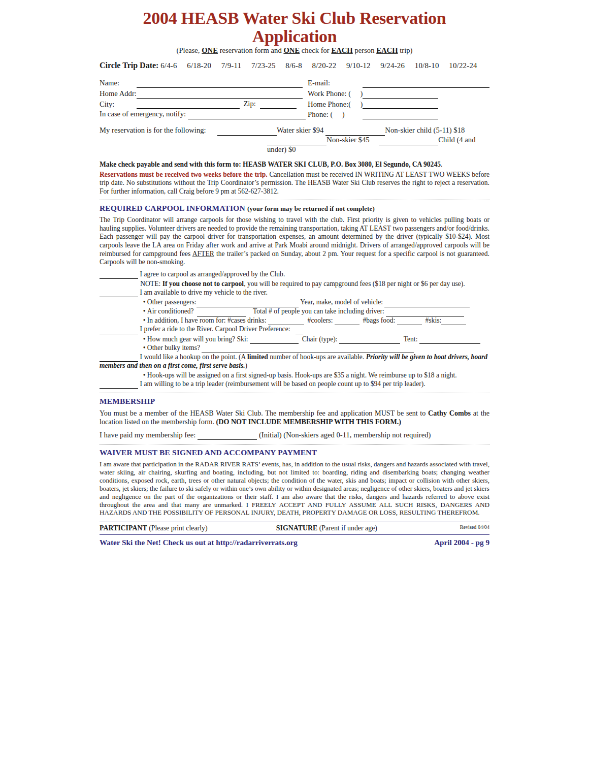2004 HEASB Water Ski Club Reservation Application
(Please, ONE reservation form and ONE check for EACH person EACH trip)
Circle Trip Date: 6/4-6 6/18-20 7/9-11 7/23-25 8/6-8 8/20-22 9/10-12 9/24-26 10/8-10 10/22-24
| Name: | | E-mail: | |
| Home Addr: | | Work Phone: ( ) | |
| City: | Zip: | Home Phone:( ) | |
| In case of emergency, notify: | Phone: ( ) | |
My reservation is for the following: Water skier $94 Non-skier child (5-11) $18
Non-skier $45 Child (4 and under) $0
Make check payable and send with this form to: HEASB WATER SKI CLUB, P.O. Box 3080, El Segundo, CA 90245.
Reservations must be received two weeks before the trip. Cancellation must be received IN WRITING AT LEAST TWO WEEKS before trip date. No substitutions without the Trip Coordinator’s permission. The HEASB Water Ski Club reserves the right to reject a reservation. For further information, call Craig before 9 pm at 562-627-3812.
REQUIRED CARPOOL INFORMATION (your form may be returned if not complete)
The Trip Coordinator will arrange carpools for those wishing to travel with the club. First priority is given to vehicles pulling boats or hauling supplies. Volunteer drivers are needed to provide the remaining transportation, taking AT LEAST two passengers and/or food/drinks. Each passenger will pay the carpool driver for transportation expenses, an amount determined by the driver (typically $10-$24). Most carpools leave the LA area on Friday after work and arrive at Park Moabi around midnight. Drivers of arranged/approved carpools will be reimbursed for campground fees AFTER the trailer’s packed on Sunday, about 2 pm. Your request for a specific carpool is not guaranteed. Carpools will be non-smoking.
I agree to carpool as arranged/approved by the Club.
NOTE: If you choose not to carpool, you will be required to pay campground fees ($18 per night or $6 per day use).
I am available to drive my vehicle to the river.
Other passengers: Year, make, model of vehicle:
Air conditioned? Total # of people you can take including driver:
In addition, I have room for: #cases drinks: #coolers: #bags food: #skis:
I prefer a ride to the River. Carpool Driver Preference:
How much gear will you bring? Ski: Chair (type): Tent:
Other bulky items?
I would like a hookup on the point. (A limited number of hook-ups are available. Priority will be given to boat drivers, board members and then on a first come, first serve basis.)
Hook-ups will be assigned on a first signed-up basis. Hook-ups are $35 a night. We reimburse up to $18 a night.
I am willing to be a trip leader (reimbursement will be based on people count up to $94 per trip leader).
MEMBERSHIP
You must be a member of the HEASB Water Ski Club. The membership fee and application MUST be sent to Cathy Combs at the location listed on the membership form. (DO NOT INCLUDE MEMBERSHIP WITH THIS FORM.)
I have paid my membership fee: (Initial) (Non-skiers aged 0-11, membership not required)
WAIVER MUST BE SIGNED AND ACCOMPANY PAYMENT
I am aware that participation in the RADAR RIVER RATS’ events, has, in addition to the usual risks, dangers and hazards associated with travel, water skiing, air chairing, skurfing and boating, including, but not limited to: boarding, riding and disembarking boats; changing weather conditions, exposed rock, earth, trees or other natural objects; the condition of the water, skis and boats; impact or collision with other skiers, boaters, jet skiers; the failure to ski safely or within one’s own ability or within designated areas; negligence of other skiers, boaters and jet skiers and negligence on the part of the organizations or their staff. I am also aware that the risks, dangers and hazards referred to above exist throughout the area and that many are unmarked. I FREELY ACCEPT AND FULLY ASSUME ALL SUCH RISKS, DANGERS AND HAZARDS AND THE POSSIBILITY OF PERSONAL INJURY, DEATH, PROPERTY DAMAGE OR LOSS, RESULTING THEREFROM.
Revised 04/04 PARTICIPANT (Please print clearly) SIGNATURE (Parent if under age)
Water Ski the Net! Check us out at http://radarriverrats.org
April 2004 - pg 9